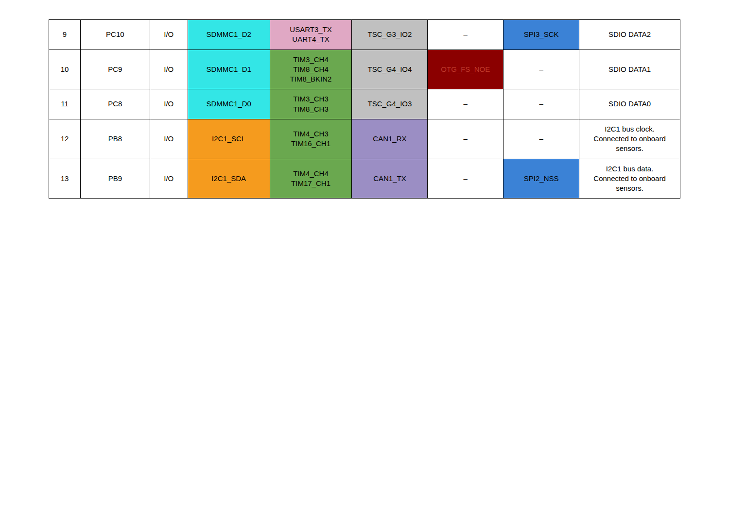| 9 | PC10 | I/O | SDMMC1_D2 | USART3_TX UART4_TX | TSC_G3_IO2 | – | SPI3_SCK | SDIO DATA2 |
| 10 | PC9 | I/O | SDMMC1_D1 | TIM3_CH4 TIM8_CH4 TIM8_BKIN2 | TSC_G4_IO4 | OTG_FS_NOE | – | SDIO DATA1 |
| 11 | PC8 | I/O | SDMMC1_D0 | TIM3_CH3 TIM8_CH3 | TSC_G4_IO3 | – | – | SDIO DATA0 |
| 12 | PB8 | I/O | I2C1_SCL | TIM4_CH3 TIM16_CH1 | CAN1_RX | – | – | I2C1 bus clock. Connected to onboard sensors. |
| 13 | PB9 | I/O | I2C1_SDA | TIM4_CH4 TIM17_CH1 | CAN1_TX | – | SPI2_NSS | I2C1 bus data. Connected to onboard sensors. |